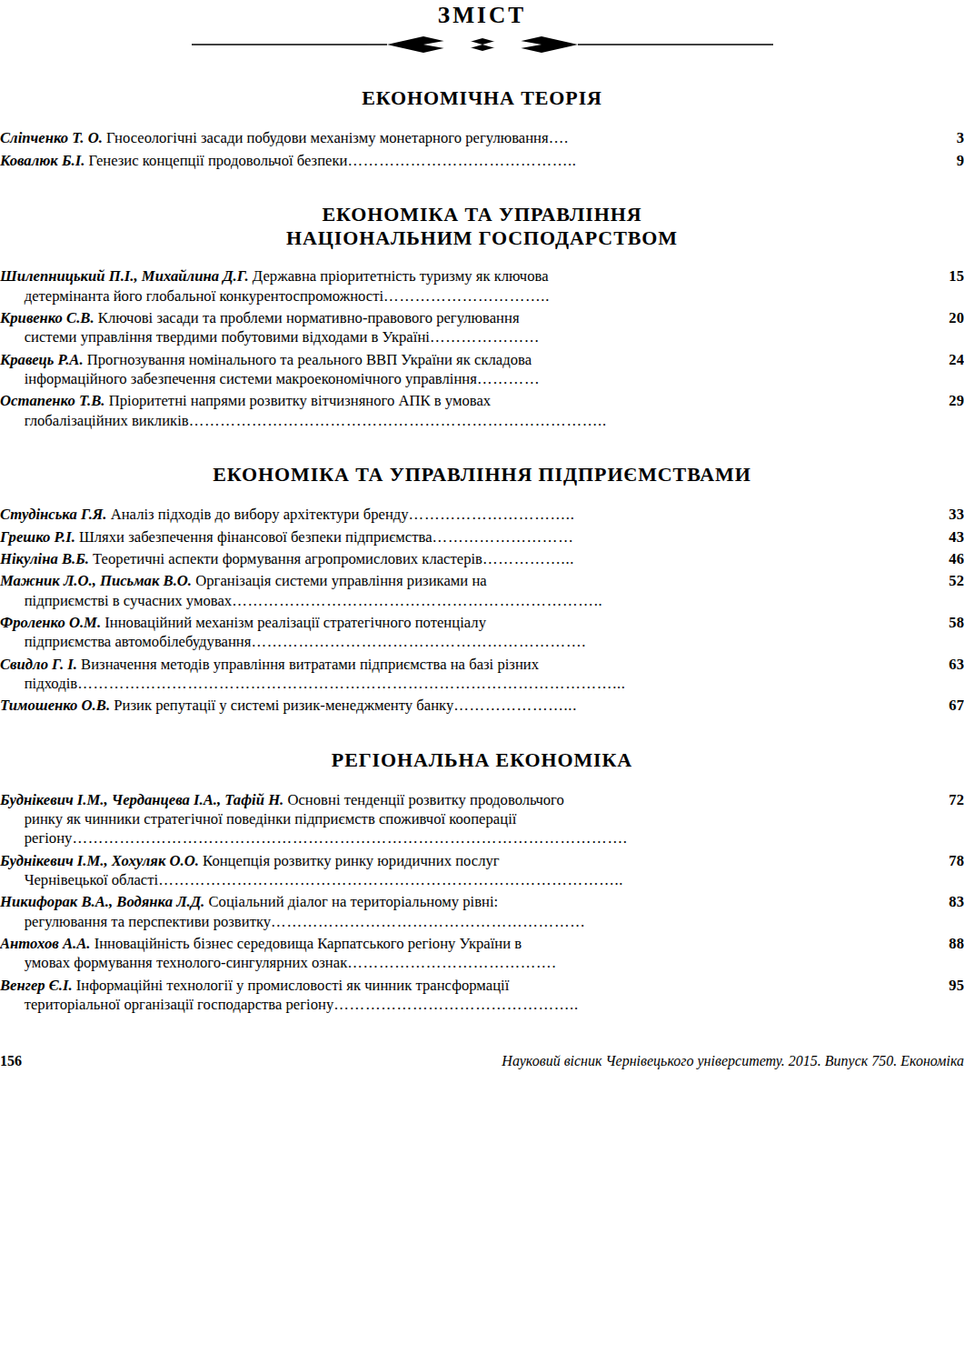ЗМІСТ
ЕКОНОМІЧНА ТЕОРІЯ
| Сліпченко Т. О. Гносеологічні засади побудови механізму монетарного регулювання …. | 3 |
| Ковалюк Б.І. Генезис концепції продовольчої безпеки …………………………………….. | 9 |
ЕКОНОМІКА ТА УПРАВЛІННЯ
НАЦІОНАЛЬНИМ ГОСПОДАРСТВОМ
| Шилепницький П.І., Михайлина Д.Г. Державна пріоритетність туризму як ключова детермінанта його глобальної конкурентоспроможності ………………………….. | 15 |
| Кривенко С.В. Ключові засади та проблеми нормативно-правового регулювання системи управління твердими побутовими відходами в Україні ………………… | 20 |
| Кравець Р.А. Прогнозування номінального та реального ВВП України як складова інформаційного забезпечення системи макроекономічного управління ………… | 24 |
| Остапенко Т.В. Пріоритетні напрями розвитку вітчизняного АПК в умовах глобалізаційних викликів …………………………………………………………………….. | 29 |
ЕКОНОМІКА ТА УПРАВЛІННЯ ПІДПРИЄМСТВАМИ
| Студінська Г.Я. Аналіз підходів до вибору архітектури бренду ………………………….. | 33 |
| Грешко Р.І. Шляхи забезпечення фінансової безпеки підприємства ……………………… | 43 |
| Нікуліна В.Б. Теоретичні аспекти формування агропромислових кластерів ……………... | 46 |
| Мажник Л.О., Письмак В.О. Організація системи управління ризиками на підприємстві в сучасних умовах …………………………………………………………….. | 52 |
| Фроленко О.М. Інноваційний механізм реалізації стратегічного потенціалу підприємства автомобілебудування ………………………………………………………. | 58 |
| Свидло Г. І. Визначення методів управління витратами підприємства на базі різних підходів …………………………………………………………………………………………... | 63 |
| Тимошенко О.В. Ризик репутації у системі ризик-менеджменту банку …………………... | 67 |
РЕГІОНАЛЬНА ЕКОНОМІКА
| Буднікевич І.М., Черданцева І.А., Тафій Н. Основні тенденції розвитку продовольчого ринку як чинники стратегічної поведінки підприємств споживчої кооперації регіону ……………………………………………………………………………………………. | 72 |
| Буднікевич І.М., Хохуляк О.О. Концепція розвитку ринку юридичних послуг Чернівецької області …………………………………………………………………………….. | 78 |
| Никифорак В.А., Водянка Л.Д. Соціальний діалог на територіальному рівні: регулювання та перспективи розвитку …………………………………………………… | 83 |
| Антохов А.А. Інноваційність бізнес середовища Карпатського регіону України в умовах формування технолого-сингулярних ознак …………………………………. | 88 |
| Венгер Є.І. Інформаційні технології у промисловості як чинник трансформації територіальної організації господарства регіону ……………………………………….. | 95 |
156 Науковий вісник Чернівецького університету. 2015. Випуск 750. Економіка